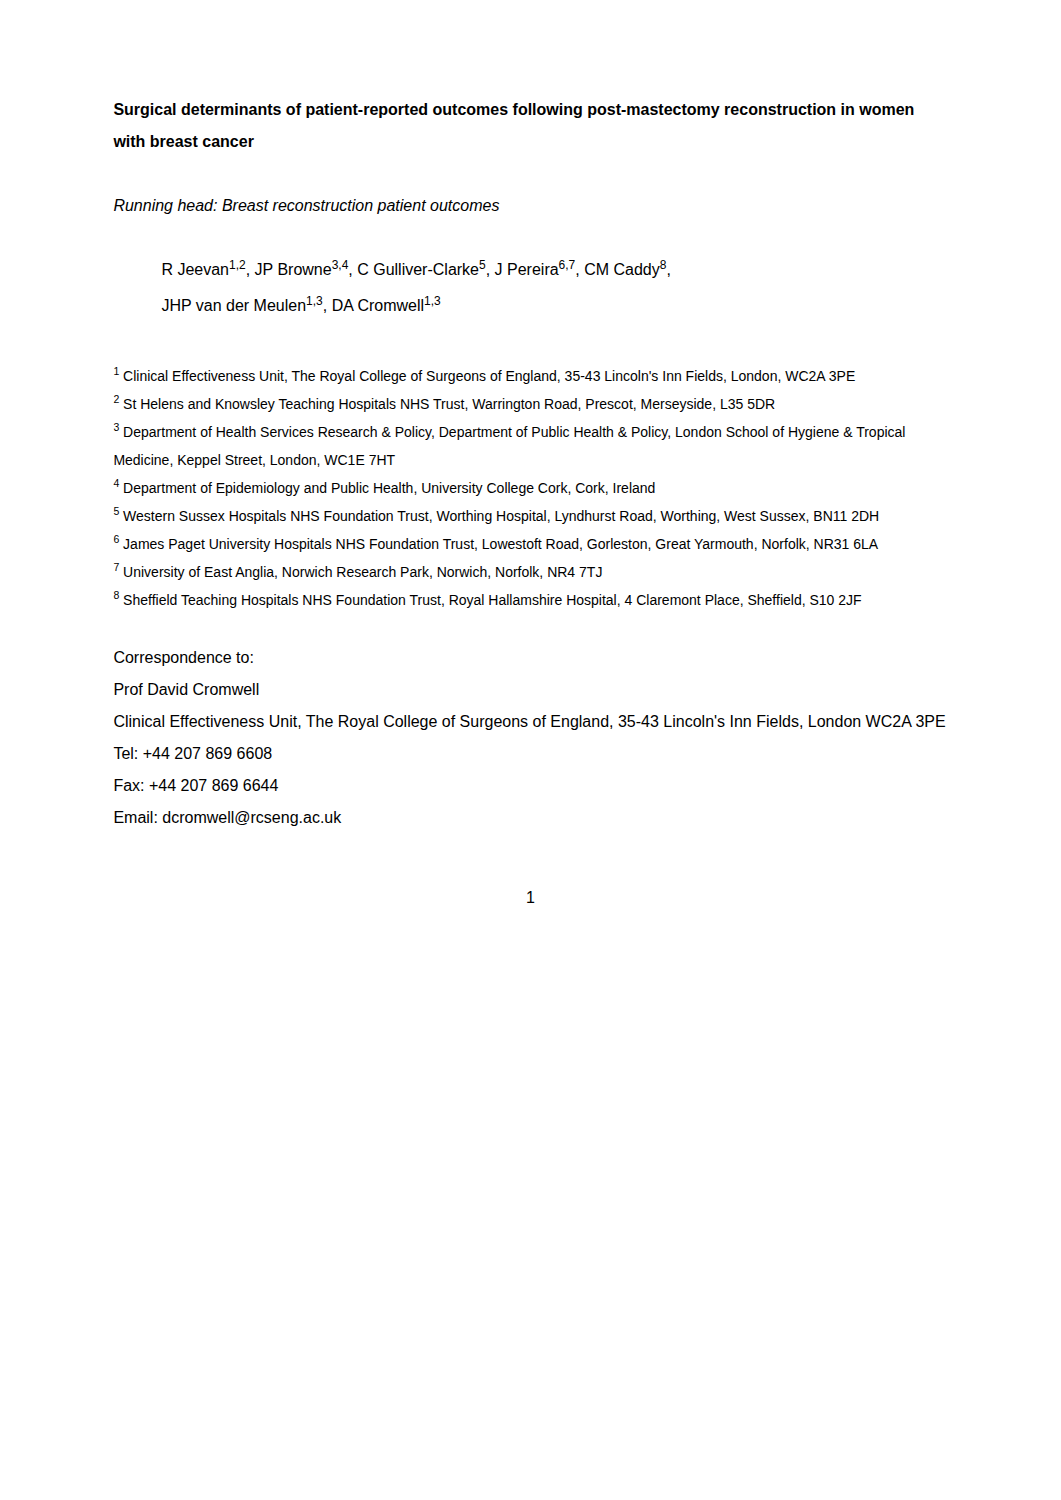Surgical determinants of patient-reported outcomes following post-mastectomy reconstruction in women with breast cancer
Running head: Breast reconstruction patient outcomes
R Jeevan1,2, JP Browne3,4, C Gulliver-Clarke5, J Pereira6,7, CM Caddy8,
JHP van der Meulen1,3, DA Cromwell1,3
1 Clinical Effectiveness Unit, The Royal College of Surgeons of England, 35-43 Lincoln's Inn Fields, London, WC2A 3PE
2 St Helens and Knowsley Teaching Hospitals NHS Trust, Warrington Road, Prescot, Merseyside, L35 5DR
3 Department of Health Services Research & Policy, Department of Public Health & Policy, London School of Hygiene & Tropical Medicine, Keppel Street, London, WC1E 7HT
4 Department of Epidemiology and Public Health, University College Cork, Cork, Ireland
5 Western Sussex Hospitals NHS Foundation Trust, Worthing Hospital, Lyndhurst Road, Worthing, West Sussex, BN11 2DH
6 James Paget University Hospitals NHS Foundation Trust, Lowestoft Road, Gorleston, Great Yarmouth, Norfolk, NR31 6LA
7 University of East Anglia, Norwich Research Park, Norwich, Norfolk, NR4 7TJ
8 Sheffield Teaching Hospitals NHS Foundation Trust, Royal Hallamshire Hospital, 4 Claremont Place, Sheffield, S10 2JF
Correspondence to:
Prof David Cromwell
Clinical Effectiveness Unit, The Royal College of Surgeons of England, 35-43 Lincoln's Inn Fields, London WC2A 3PE
Tel: +44 207 869 6608
Fax: +44 207 869 6644
Email: dcromwell@rcseng.ac.uk
1